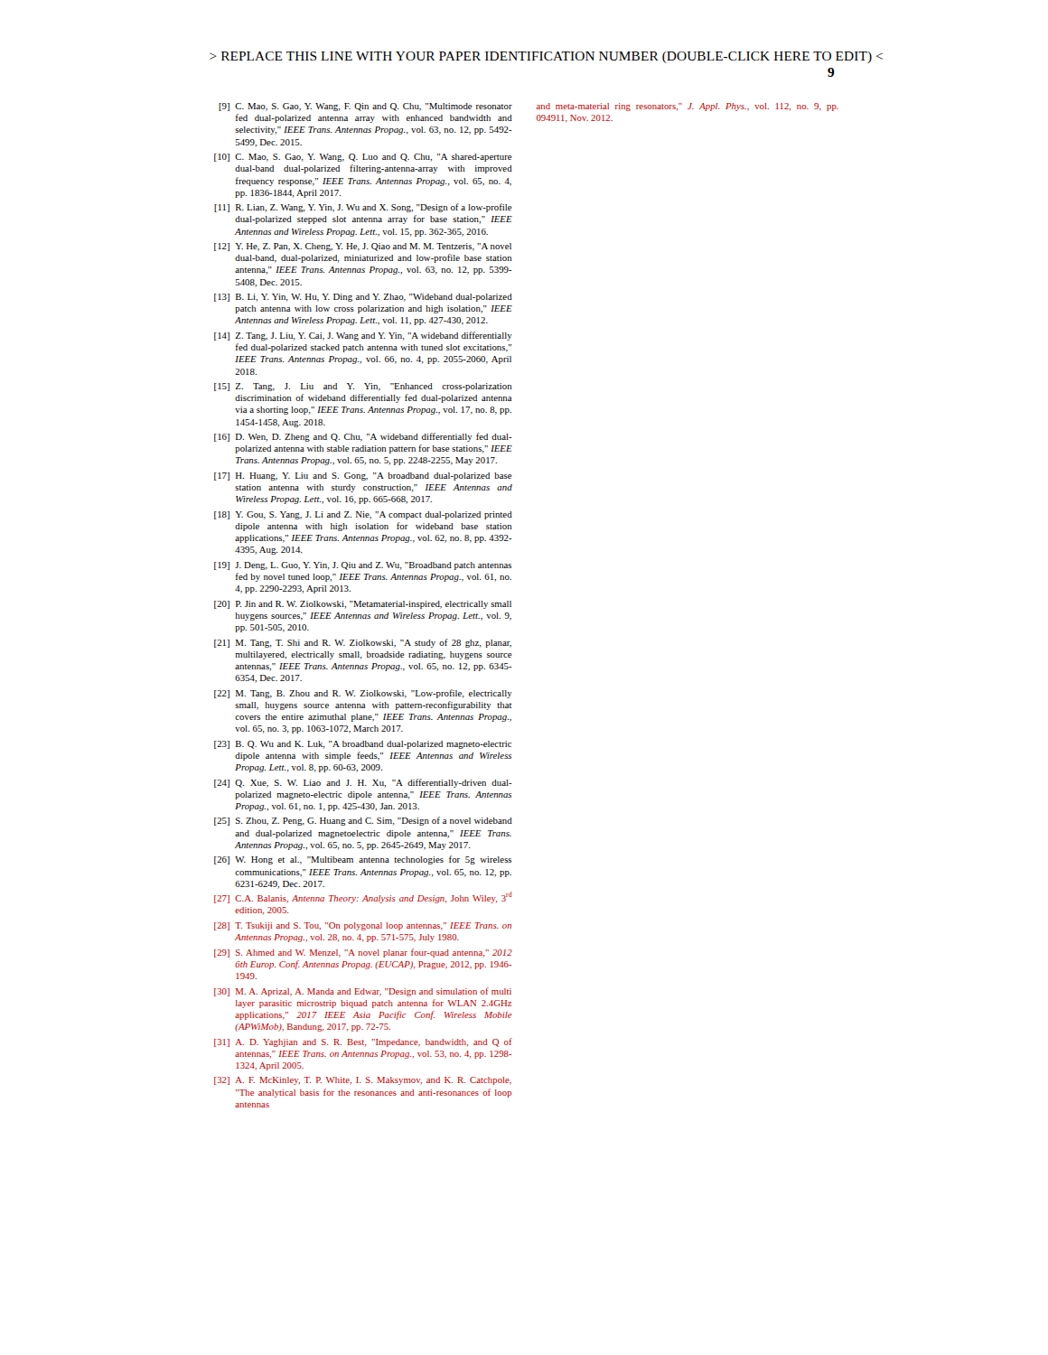> REPLACE THIS LINE WITH YOUR PAPER IDENTIFICATION NUMBER (DOUBLE-CLICK HERE TO EDIT) < 9
[9] C. Mao, S. Gao, Y. Wang, F. Qin and Q. Chu, "Multimode resonator fed dual-polarized antenna array with enhanced bandwidth and selectivity," IEEE Trans. Antennas Propag., vol. 63, no. 12, pp. 5492-5499, Dec. 2015.
[10] C. Mao, S. Gao, Y. Wang, Q. Luo and Q. Chu, "A shared-aperture dual-band dual-polarized filtering-antenna-array with improved frequency response," IEEE Trans. Antennas Propag., vol. 65, no. 4, pp. 1836-1844, April 2017.
[11] R. Lian, Z. Wang, Y. Yin, J. Wu and X. Song, "Design of a low-profile dual-polarized stepped slot antenna array for base station," IEEE Antennas and Wireless Propag. Lett., vol. 15, pp. 362-365, 2016.
[12] Y. He, Z. Pan, X. Cheng, Y. He, J. Qiao and M. M. Tentzeris, "A novel dual-band, dual-polarized, miniaturized and low-profile base station antenna," IEEE Trans. Antennas Propag., vol. 63, no. 12, pp. 5399-5408, Dec. 2015.
[13] B. Li, Y. Yin, W. Hu, Y. Ding and Y. Zhao, "Wideband dual-polarized patch antenna with low cross polarization and high isolation," IEEE Antennas and Wireless Propag. Lett., vol. 11, pp. 427-430, 2012.
[14] Z. Tang, J. Liu, Y. Cai, J. Wang and Y. Yin, "A wideband differentially fed dual-polarized stacked patch antenna with tuned slot excitations," IEEE Trans. Antennas Propag., vol. 66, no. 4, pp. 2055-2060, April 2018.
[15] Z. Tang, J. Liu and Y. Yin, "Enhanced cross-polarization discrimination of wideband differentially fed dual-polarized antenna via a shorting loop," IEEE Trans. Antennas Propag., vol. 17, no. 8, pp. 1454-1458, Aug. 2018.
[16] D. Wen, D. Zheng and Q. Chu, "A wideband differentially fed dual-polarized antenna with stable radiation pattern for base stations," IEEE Trans. Antennas Propag., vol. 65, no. 5, pp. 2248-2255, May 2017.
[17] H. Huang, Y. Liu and S. Gong, "A broadband dual-polarized base station antenna with sturdy construction," IEEE Antennas and Wireless Propag. Lett., vol. 16, pp. 665-668, 2017.
[18] Y. Gou, S. Yang, J. Li and Z. Nie, "A compact dual-polarized printed dipole antenna with high isolation for wideband base station applications," IEEE Trans. Antennas Propag., vol. 62, no. 8, pp. 4392-4395, Aug. 2014.
[19] J. Deng, L. Guo, Y. Yin, J. Qiu and Z. Wu, "Broadband patch antennas fed by novel tuned loop," IEEE Trans. Antennas Propag., vol. 61, no. 4, pp. 2290-2293, April 2013.
[20] P. Jin and R. W. Ziolkowski, "Metamaterial-inspired, electrically small huygens sources," IEEE Antennas and Wireless Propag. Lett., vol. 9, pp. 501-505, 2010.
[21] M. Tang, T. Shi and R. W. Ziolkowski, "A study of 28 ghz, planar, multilayered, electrically small, broadside radiating, huygens source antennas," IEEE Trans. Antennas Propag., vol. 65, no. 12, pp. 6345-6354, Dec. 2017.
[22] M. Tang, B. Zhou and R. W. Ziolkowski, "Low-profile, electrically small, huygens source antenna with pattern-reconfigurability that covers the entire azimuthal plane," IEEE Trans. Antennas Propag., vol. 65, no. 3, pp. 1063-1072, March 2017.
[23] B. Q. Wu and K. Luk, "A broadband dual-polarized magneto-electric dipole antenna with simple feeds," IEEE Antennas and Wireless Propag. Lett., vol. 8, pp. 60-63, 2009.
[24] Q. Xue, S. W. Liao and J. H. Xu, "A differentially-driven dual-polarized magneto-electric dipole antenna," IEEE Trans. Antennas Propag., vol. 61, no. 1, pp. 425-430, Jan. 2013.
[25] S. Zhou, Z. Peng, G. Huang and C. Sim, "Design of a novel wideband and dual-polarized magnetoelectric dipole antenna," IEEE Trans. Antennas Propag., vol. 65, no. 5, pp. 2645-2649, May 2017.
[26] W. Hong et al., "Multibeam antenna technologies for 5g wireless communications," IEEE Trans. Antennas Propag., vol. 65, no. 12, pp. 6231-6249, Dec. 2017.
[27] C.A. Balanis, Antenna Theory: Analysis and Design, John Wiley, 3rd edition, 2005.
[28] T. Tsukiji and S. Tou, "On polygonal loop antennas," IEEE Trans. on Antennas Propag., vol. 28, no. 4, pp. 571-575, July 1980.
[29] S. Ahmed and W. Menzel, "A novel planar four-quad antenna," 2012 6th Europ. Conf. Antennas Propag. (EUCAP), Prague, 2012, pp. 1946-1949.
[30] M. A. Aprizal, A. Manda and Edwar, "Design and simulation of multi layer parasitic microstrip biquad patch antenna for WLAN 2.4GHz applications," 2017 IEEE Asia Pacific Conf. Wireless Mobile (APWiMob), Bandung, 2017, pp. 72-75.
[31] A. D. Yaghjian and S. R. Best, "Impedance, bandwidth, and Q of antennas," IEEE Trans. on Antennas Propag., vol. 53, no. 4, pp. 1298-1324, April 2005.
[32] A. F. McKinley, T. P. White, I. S. Maksymov, and K. R. Catchpole, "The analytical basis for the resonances and anti-resonances of loop antennas
and meta-material ring resonators," J. Appl. Phys., vol. 112, no. 9, pp. 094911, Nov. 2012.